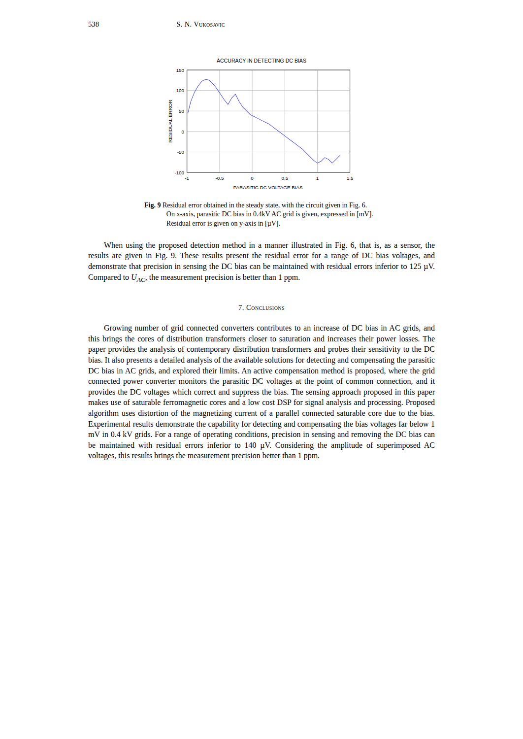538 S. N. Vukosavic
ACCURACY IN DETECTING DC BIAS 150 100 50 0 -50 -100 -1 -0.5 0 0.5 1 1.5 PARASITIC DC VOLTAGE BIAS RESIDUAL ERROR
Fig. 9 Residual error obtained in the steady state, with the circuit given in Fig. 6. On x-axis, parasitic DC bias in 0.4kV AC grid is given, expressed in [mV]. Residual error is given on y-axis in [µV].
When using the proposed detection method in a manner illustrated in Fig. 6, that is, as a sensor, the results are given in Fig. 9. These results present the residual error for a range of DC bias voltages, and demonstrate that precision in sensing the DC bias can be maintained with residual errors inferior to 125 µV. Compared to UAC, the measurement precision is better than 1 ppm.
7. Conclusions
Growing number of grid connected converters contributes to an increase of DC bias in AC grids, and this brings the cores of distribution transformers closer to saturation and increases their power losses. The paper provides the analysis of contemporary distribution transformers and probes their sensitivity to the DC bias. It also presents a detailed analysis of the available solutions for detecting and compensating the parasitic DC bias in AC grids, and explored their limits. An active compensation method is proposed, where the grid connected power converter monitors the parasitic DC voltages at the point of common connection, and it provides the DC voltages which correct and suppress the bias. The sensing approach proposed in this paper makes use of saturable ferromagnetic cores and a low cost DSP for signal analysis and processing. Proposed algorithm uses distortion of the magnetizing current of a parallel connected saturable core due to the bias. Experimental results demonstrate the capability for detecting and compensating the bias voltages far below 1 mV in 0.4 kV grids. For a range of operating conditions, precision in sensing and removing the DC bias can be maintained with residual errors inferior to 140 µV. Considering the amplitude of superimposed AC voltages, this results brings the measurement precision better than 1 ppm.